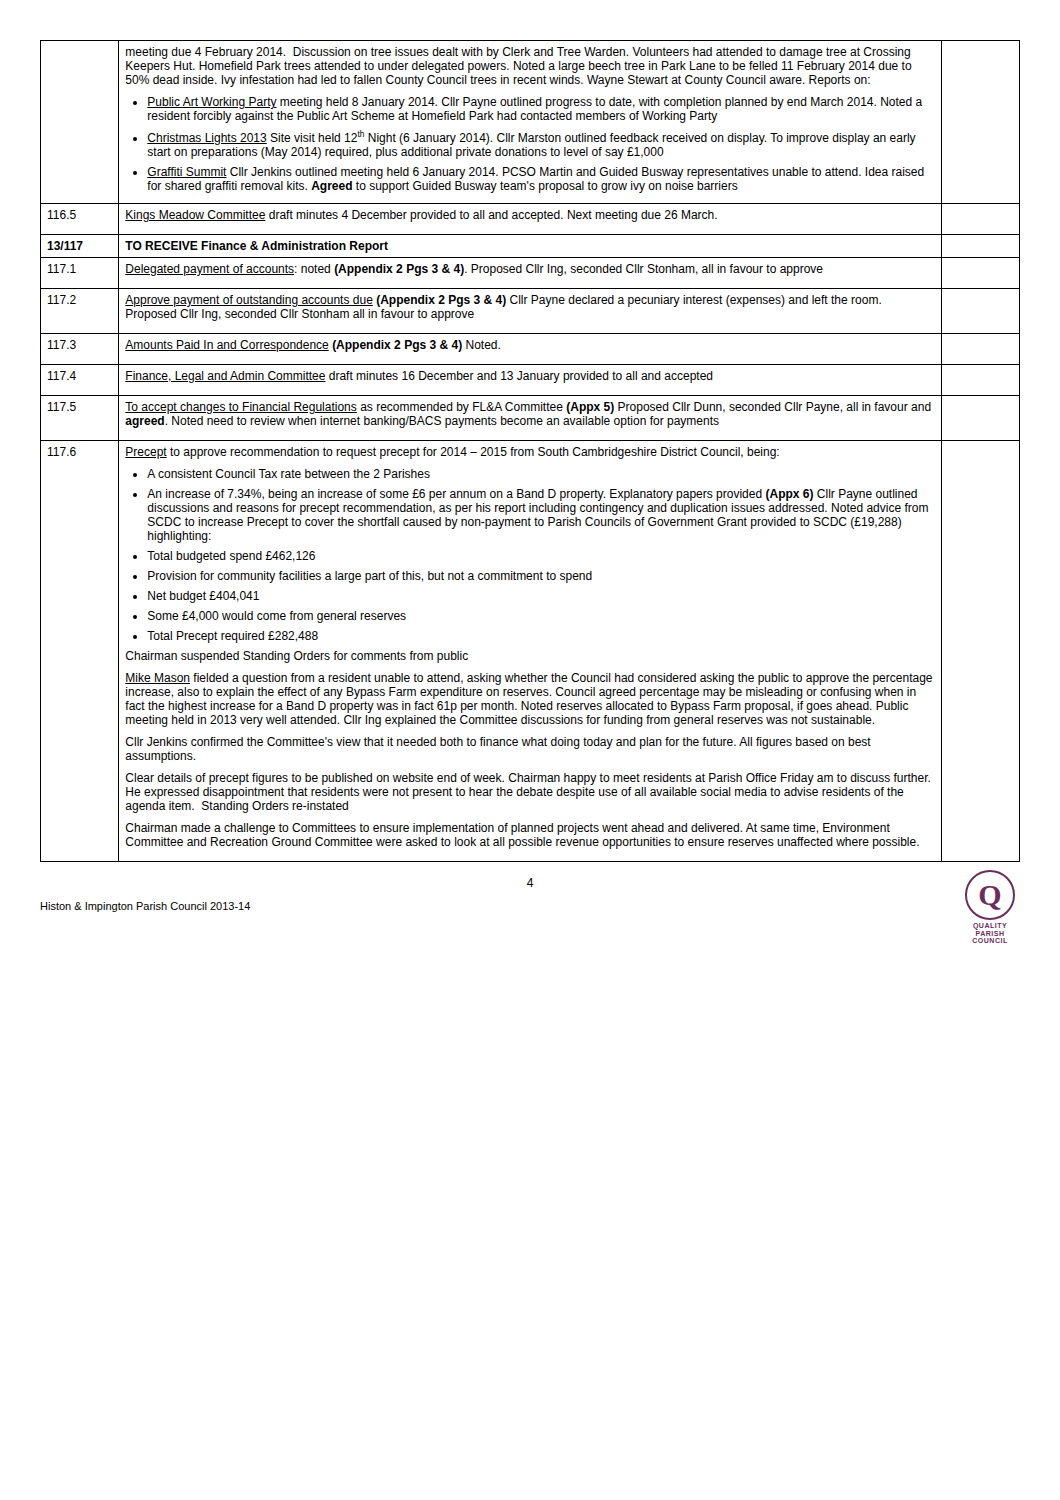| | meeting due 4 February 2014. Discussion on tree issues dealt with by Clerk and Tree Warden. Volunteers had attended to damage tree at Crossing Keepers Hut. Homefield Park trees attended to under delegated powers. Noted a large beech tree in Park Lane to be felled 11 February 2014 due to 50% dead inside. Ivy infestation had led to fallen County Council trees in recent winds. Wayne Stewart at County Council aware. Reports on: Public Art Working Party meeting held 8 January 2014. Cllr Payne outlined progress to date, with completion planned by end March 2014. Noted a resident forcibly against the Public Art Scheme at Homefield Park had contacted members of Working Party Christmas Lights 2013 Site visit held 12 th Night (6 January 2014). Cllr Marston outlined feedback received on display. To improve display an early start on preparations (May 2014) required, plus additional private donations to level of say £1,000 Graffiti Summit Cllr Jenkins outlined meeting held 6 January 2014. PCSO Martin and Guided Busway representatives unable to attend. Idea raised for shared graffiti removal kits. Agreed to support Guided Busway team's proposal to grow ivy on noise barriers | |
| 116.5 | Kings Meadow Committee draft minutes 4 December provided to all and accepted. Next meeting due 26 March. | |
| 13/117 | TO RECEIVE Finance & Administration Report | |
| 117.1 | Delegated payment of accounts : noted (Appendix 2 Pgs 3 & 4) . Proposed Cllr Ing, seconded Cllr Stonham, all in favour to approve | |
| 117.2 | Approve payment of outstanding accounts due (Appendix 2 Pgs 3 & 4) Cllr Payne declared a pecuniary interest (expenses) and left the room. Proposed Cllr Ing, seconded Cllr Stonham all in favour to approve | |
| 117.3 | Amounts Paid In and Correspondence (Appendix 2 Pgs 3 & 4) Noted. | |
| 117.4 | Finance, Legal and Admin Committee draft minutes 16 December and 13 January provided to all and accepted | |
| 117.5 | To accept changes to Financial Regulations as recommended by FL&A Committee (Appx 5) Proposed Cllr Dunn, seconded Cllr Payne, all in favour and agreed . Noted need to review when internet banking/BACS payments become an available option for payments | |
| 117.6 | Precept to approve recommendation to request precept for 2014 – 2015 from South Cambridgeshire District Council, being: A consistent Council Tax rate between the 2 Parishes An increase of 7.34%, being an increase of some £6 per annum on a Band D property. Explanatory papers provided (Appx 6) Cllr Payne outlined discussions and reasons for precept recommendation, as per his report including contingency and duplication issues addressed. Noted advice from SCDC to increase Precept to cover the shortfall caused by non-payment to Parish Councils of Government Grant provided to SCDC (£19,288) highlighting: Total budgeted spend £462,126 Provision for community facilities a large part of this, but not a commitment to spend Net budget £404,041 Some £4,000 would come from general reserves Total Precept required £282,488 Chairman suspended Standing Orders for comments from public Mike Mason fielded a question from a resident unable to attend, asking whether the Council had considered asking the public to approve the percentage increase, also to explain the effect of any Bypass Farm expenditure on reserves. Council agreed percentage may be misleading or confusing when in fact the highest increase for a Band D property was in fact 61p per month. Noted reserves allocated to Bypass Farm proposal, if goes ahead. Public meeting held in 2013 very well attended. Cllr Ing explained the Committee discussions for funding from general reserves was not sustainable. Cllr Jenkins confirmed the Committee's view that it needed both to finance what doing today and plan for the future. All figures based on best assumptions. Clear details of precept figures to be published on website end of week. Chairman happy to meet residents at Parish Office Friday am to discuss further. He expressed disappointment that residents were not present to hear the debate despite use of all available social media to advise residents of the agenda item. Standing Orders re-instated Chairman made a challenge to Committees to ensure implementation of planned projects went ahead and delivered. At same time, Environment Committee and Recreation Ground Committee were asked to look at all possible revenue opportunities to ensure reserves unaffected where possible. | |
4
Histon & Impington Parish Council 2013-14
Q QUALITY
PARISH
COUNCIL